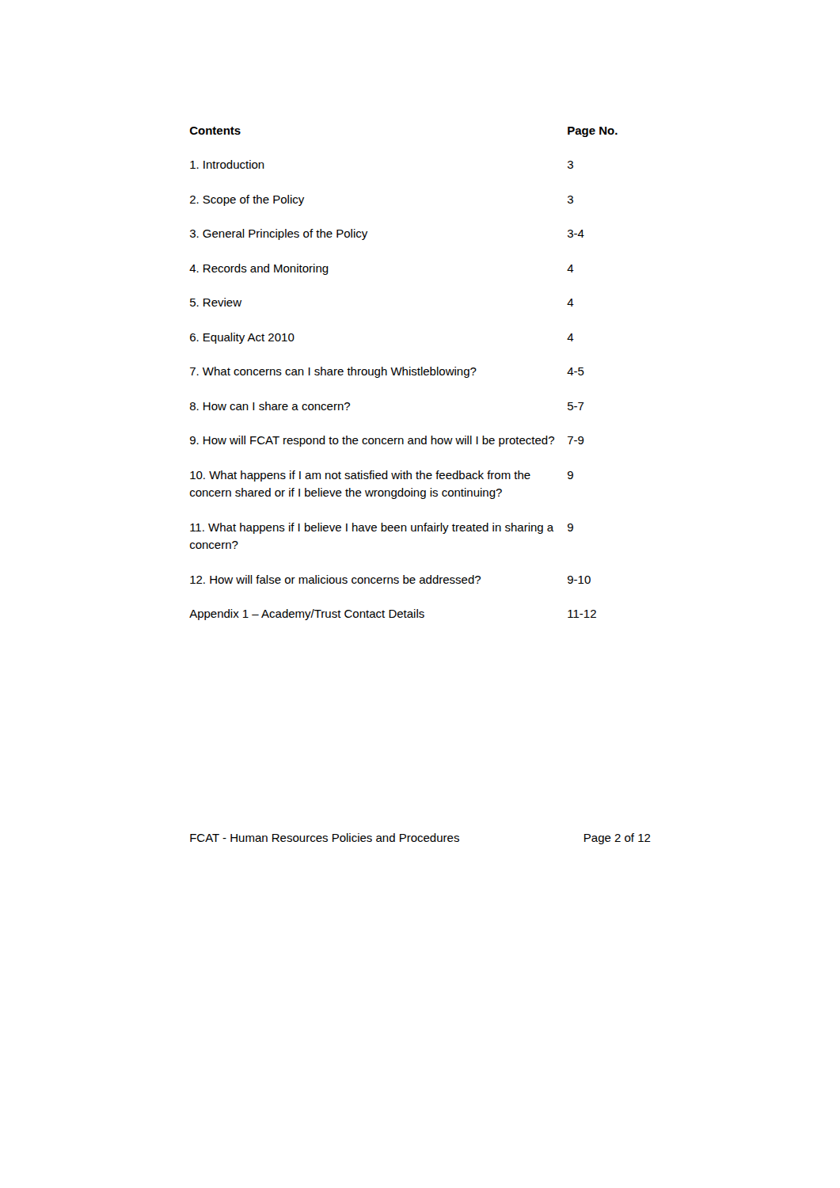| Contents | Page No. |
| --- | --- |
| 1. Introduction | 3 |
| 2. Scope of the Policy | 3 |
| 3. General Principles of the Policy | 3-4 |
| 4. Records and Monitoring | 4 |
| 5. Review | 4 |
| 6. Equality Act 2010 | 4 |
| 7. What concerns can I share through Whistleblowing? | 4-5 |
| 8. How can I share a concern? | 5-7 |
| 9. How will FCAT respond to the concern and how will I be protected? | 7-9 |
| 10. What happens if I am not satisfied with the feedback from the concern shared or if I believe the wrongdoing is continuing? | 9 |
| 11. What happens if I believe I have been unfairly treated in sharing a concern? | 9 |
| 12. How will false or malicious concerns be addressed? | 9-10 |
| Appendix 1 – Academy/Trust Contact Details | 11-12 |
FCAT - Human Resources Policies and Procedures Page 2 of 12